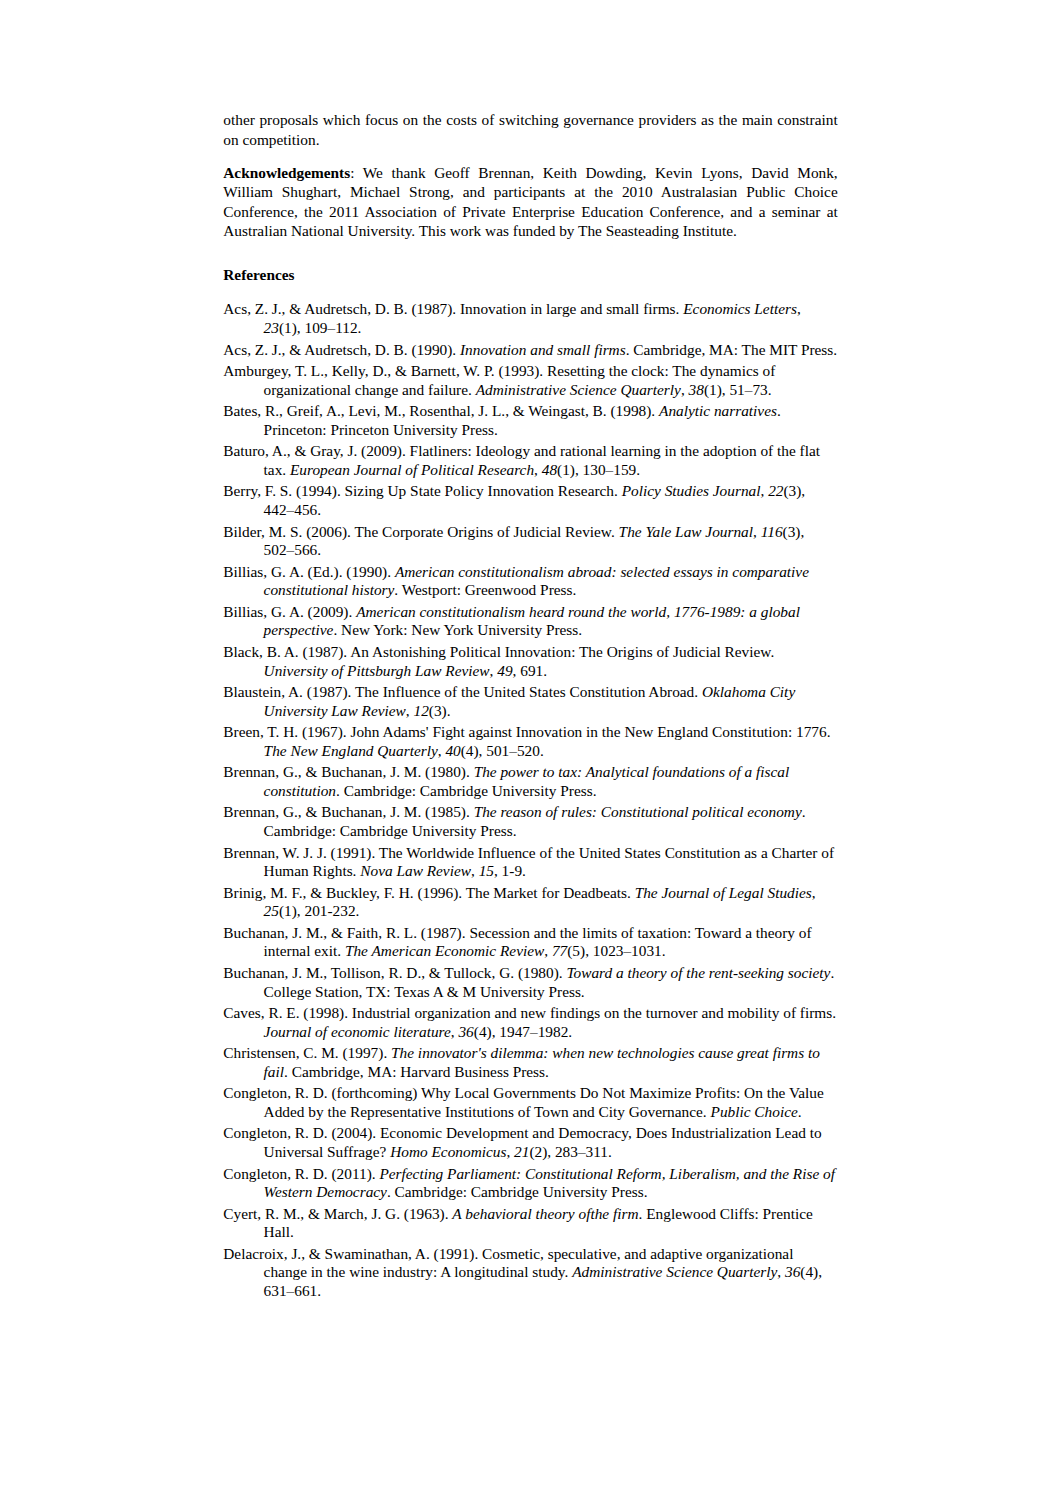other proposals which focus on the costs of switching governance providers as the main constraint on competition.
Acknowledgements: We thank Geoff Brennan, Keith Dowding, Kevin Lyons, David Monk, William Shughart, Michael Strong, and participants at the 2010 Australasian Public Choice Conference, the 2011 Association of Private Enterprise Education Conference, and a seminar at Australian National University. This work was funded by The Seasteading Institute.
References
Acs, Z. J., & Audretsch, D. B. (1987). Innovation in large and small firms. Economics Letters, 23(1), 109–112.
Acs, Z. J., & Audretsch, D. B. (1990). Innovation and small firms. Cambridge, MA: The MIT Press.
Amburgey, T. L., Kelly, D., & Barnett, W. P. (1993). Resetting the clock: The dynamics of organizational change and failure. Administrative Science Quarterly, 38(1), 51–73.
Bates, R., Greif, A., Levi, M., Rosenthal, J. L., & Weingast, B. (1998). Analytic narratives. Princeton: Princeton University Press.
Baturo, A., & Gray, J. (2009). Flatliners: Ideology and rational learning in the adoption of the flat tax. European Journal of Political Research, 48(1), 130–159.
Berry, F. S. (1994). Sizing Up State Policy Innovation Research. Policy Studies Journal, 22(3), 442–456.
Bilder, M. S. (2006). The Corporate Origins of Judicial Review. The Yale Law Journal, 116(3), 502–566.
Billias, G. A. (Ed.). (1990). American constitutionalism abroad: selected essays in comparative constitutional history. Westport: Greenwood Press.
Billias, G. A. (2009). American constitutionalism heard round the world, 1776-1989: a global perspective. New York: New York University Press.
Black, B. A. (1987). An Astonishing Political Innovation: The Origins of Judicial Review. University of Pittsburgh Law Review, 49, 691.
Blaustein, A. (1987). The Influence of the United States Constitution Abroad. Oklahoma City University Law Review, 12(3).
Breen, T. H. (1967). John Adams' Fight against Innovation in the New England Constitution: 1776. The New England Quarterly, 40(4), 501–520.
Brennan, G., & Buchanan, J. M. (1980). The power to tax: Analytical foundations of a fiscal constitution. Cambridge: Cambridge University Press.
Brennan, G., & Buchanan, J. M. (1985). The reason of rules: Constitutional political economy. Cambridge: Cambridge University Press.
Brennan, W. J. J. (1991). The Worldwide Influence of the United States Constitution as a Charter of Human Rights. Nova Law Review, 15, 1-9.
Brinig, M. F., & Buckley, F. H. (1996). The Market for Deadbeats. The Journal of Legal Studies, 25(1), 201-232.
Buchanan, J. M., & Faith, R. L. (1987). Secession and the limits of taxation: Toward a theory of internal exit. The American Economic Review, 77(5), 1023–1031.
Buchanan, J. M., Tollison, R. D., & Tullock, G. (1980). Toward a theory of the rent-seeking society. College Station, TX: Texas A & M University Press.
Caves, R. E. (1998). Industrial organization and new findings on the turnover and mobility of firms. Journal of economic literature, 36(4), 1947–1982.
Christensen, C. M. (1997). The innovator's dilemma: when new technologies cause great firms to fail. Cambridge, MA: Harvard Business Press.
Congleton, R. D. (forthcoming) Why Local Governments Do Not Maximize Profits: On the Value Added by the Representative Institutions of Town and City Governance. Public Choice.
Congleton, R. D. (2004). Economic Development and Democracy, Does Industrialization Lead to Universal Suffrage? Homo Economicus, 21(2), 283–311.
Congleton, R. D. (2011). Perfecting Parliament: Constitutional Reform, Liberalism, and the Rise of Western Democracy. Cambridge: Cambridge University Press.
Cyert, R. M., & March, J. G. (1963). A behavioral theory ofthe firm. Englewood Cliffs: Prentice Hall.
Delacroix, J., & Swaminathan, A. (1991). Cosmetic, speculative, and adaptive organizational change in the wine industry: A longitudinal study. Administrative Science Quarterly, 36(4), 631–661.